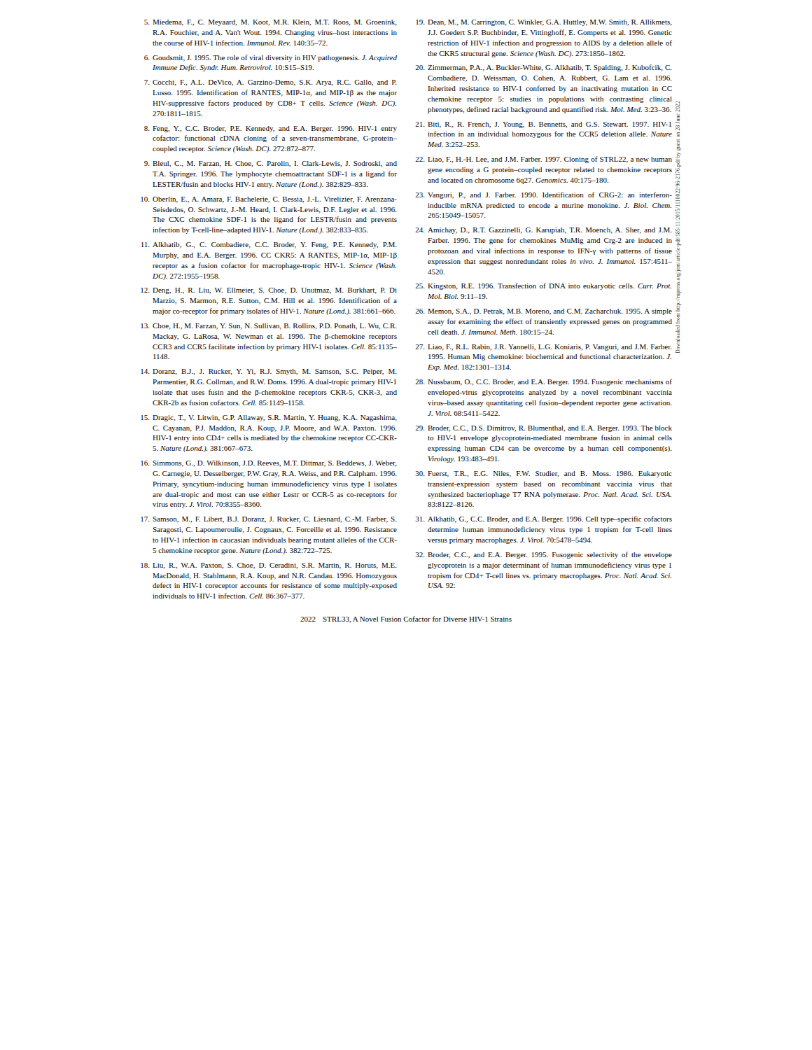Downloaded from http://rupress.org/jem/article-pdf/185/11/2015/1110022/96-2176.pdf by guest on 28 June 2022
5. Miedema, F., C. Meyaard, M. Koot, M.R. Klein, M.T. Roos, M. Groenink, R.A. Fouchier, and A. Van't Wout. 1994. Changing virus–host interactions in the course of HIV-1 infection. Immunol. Rev. 140:35–72.
6. Goudsmit, J. 1995. The role of viral diversity in HIV pathogenesis. J. Acquired Immune Defic. Syndr. Hum. Retrovirol. 10:S15–S19.
7. Cocchi, F., A.L. DeVico, A. Garzino-Demo, S.K. Arya, R.C. Gallo, and P. Lusso. 1995. Identification of RANTES, MIP-1α, and MIP-1β as the major HIV-suppressive factors produced by CD8+ T cells. Science (Wash. DC). 270:1811–1815.
8. Feng, Y., C.C. Broder, P.E. Kennedy, and E.A. Berger. 1996. HIV-1 entry cofactor: functional cDNA cloning of a seven-transmembrane, G-protein–coupled receptor. Science (Wash. DC). 272:872–877.
9. Bleul, C., M. Farzan, H. Choe, C. Parolin, I. Clark-Lewis, J. Sodroski, and T.A. Springer. 1996. The lymphocyte chemoattractant SDF-1 is a ligand for LESTER/fusin and blocks HIV-1 entry. Nature (Lond.). 382:829–833.
10. Oberlin, E., A. Amara, F. Bachelerie, C. Bessia, J.-L. Virelizier, F. Arenzana-Seisdedos, O. Schwartz, J.-M. Heard, I. Clark-Lewis, D.F. Legler et al. 1996. The CXC chemokine SDF-1 is the ligand for LESTR/fusin and prevents infection by T-cell-line–adapted HIV-1. Nature (Lond.). 382:833–835.
11. Alkhatib, G., C. Combadiere, C.C. Broder, Y. Feng, P.E. Kennedy, P.M. Murphy, and E.A. Berger. 1996. CC CKR5: A RANTES, MIP-1α, MIP-1β receptor as a fusion cofactor for macrophage-tropic HIV-1. Science (Wash. DC). 272:1955–1958.
12. Deng, H., R. Liu, W. Ellmeier, S. Choe, D. Unutmaz, M. Burkhart, P. Di Marzio, S. Marmon, R.E. Sutton, C.M. Hill et al. 1996. Identification of a major co-receptor for primary isolates of HIV-1. Nature (Lond.). 381:661–666.
13. Choe, H., M. Farzan, Y. Sun, N. Sullivan, B. Rollins, P.D. Ponath, L. Wu, C.R. Mackay, G. LaRosa, W. Newman et al. 1996. The β-chemokine receptors CCR3 and CCR5 facilitate infection by primary HIV-1 isolates. Cell. 85:1135–1148.
14. Doranz, B.J., J. Rucker, Y. Yi, R.J. Smyth, M. Samson, S.C. Peiper, M. Parmentier, R.G. Collman, and R.W. Doms. 1996. A dual-tropic primary HIV-1 isolate that uses fusin and the β-chemokine receptors CKR-5, CKR-3, and CKR-2b as fusion cofactors. Cell. 85:1149–1158.
15. Dragic, T., V. Litwin, G.P. Allaway, S.R. Martin, Y. Huang, K.A. Nagashima, C. Cayanan, P.J. Maddon, R.A. Koup, J.P. Moore, and W.A. Paxton. 1996. HIV-1 entry into CD4+ cells is mediated by the chemokine receptor CC-CKR-5. Nature (Lond.). 381:667–673.
16. Simmons, G., D. Wilkinson, J.D. Reeves, M.T. Dittmar, S. Beddews, J. Weber, G. Carnegie, U. Desselberger, P.W. Gray, R.A. Weiss, and P.R. Calpham. 1996. Primary, syncytium-inducing human immunodeficiency virus type I isolates are dual-tropic and most can use either Lestr or CCR-5 as co-receptors for virus entry. J. Virol. 70:8355–8360.
17. Samson, M., F. Libert, B.J. Doranz, J. Rucker, C. Liesnard, C.-M. Farber, S. Saragosti, C. Lapoumeroulie, J. Cognaux, C. Forceille et al. 1996. Resistance to HIV-1 infection in caucasian individuals bearing mutant alleles of the CCR-5 chemokine receptor gene. Nature (Lond.). 382:722–725.
18. Liu, R., W.A. Paxton, S. Choe, D. Ceradini, S.R. Martin, R. Horuts, M.E. MacDonald, H. Stahlmann, R.A. Koup, and N.R. Candau. 1996. Homozygous defect in HIV-1 coreceptor accounts for resistance of some multiply-exposed individuals to HIV-1 infection. Cell. 86:367–377.
19. Dean, M., M. Carrington, C. Winkler, G.A. Huttley, M.W. Smith, R. Allikmets, J.J. Goedert S.P. Buchbinder, E. Vittinghoff, E. Gomperts et al. 1996. Genetic restriction of HIV-1 infection and progression to AIDS by a deletion allele of the CKR5 structural gene. Science (Wash. DC). 273:1856–1862.
20. Zimmerman, P.A., A. Buckler-White, G. Alkhatib, T. Spalding, J. Kubofcik, C. Combadiere, D. Weissman, O. Cohen, A. Rubbert, G. Lam et al. 1996. Inherited resistance to HIV-1 conferred by an inactivating mutation in CC chemokine receptor 5: studies in populations with contrasting clinical phenotypes, defined racial background and quantified risk. Mol. Med. 3:23–36.
21. Biti, R., R. French, J. Young, B. Bennetts, and G.S. Stewart. 1997. HIV-1 infection in an individual homozygous for the CCR5 deletion allele. Nature Med. 3:252–253.
22. Liao, F., H.-H. Lee, and J.M. Farber. 1997. Cloning of STRL22, a new human gene encoding a G protein–coupled receptor related to chemokine receptors and located on chromosome 6q27. Genomics. 40:175–180.
23. Vanguri, P., and J. Farber. 1990. Identification of CRG-2: an interferon-inducible mRNA predicted to encode a murine monokine. J. Biol. Chem. 265:15049–15057.
24. Amichay, D., R.T. Gazzinelli, G. Karupiah, T.R. Moench, A. Sher, and J.M. Farber. 1996. The gene for chemokines MuMig amd Crg-2 are induced in protozoan and viral infections in response to IFN-γ with patterns of tissue expression that suggest nonredundant roles in vivo. J. Immunol. 157:4511–4520.
25. Kingston, R.E. 1996. Transfection of DNA into eukaryotic cells. Curr. Prot. Mol. Biol. 9:11–19.
26. Memon, S.A., D. Petrak, M.B. Moreno, and C.M. Zacharchuk. 1995. A simple assay for examining the effect of transiently expressed genes on programmed cell death. J. Immunol. Meth. 180:15–24.
27. Liao, F., R.L. Rabin, J.R. Yannelli, L.G. Koniaris, P. Vanguri, and J.M. Farber. 1995. Human Mig chemokine: biochemical and functional characterization. J. Exp. Med. 182:1301–1314.
28. Nussbaum, O., C.C. Broder, and E.A. Berger. 1994. Fusogenic mechanisms of enveloped-virus glycoproteins analyzed by a novel recombinant vaccinia virus–based assay quantitating cell fusion–dependent reporter gene activation. J. Virol. 68:5411–5422.
29. Broder, C.C., D.S. Dimitrov, R. Blumenthal, and E.A. Berger. 1993. The block to HIV-1 envelope glycoprotein-mediated membrane fusion in animal cells expressing human CD4 can be overcome by a human cell component(s). Virology. 193:483–491.
30. Fuerst, T.R., E.G. Niles, F.W. Studier, and B. Moss. 1986. Eukaryotic transient-expression system based on recombinant vaccinia virus that synthesized bacteriophage T7 RNA polymerase. Proc. Natl. Acad. Sci. USA. 83:8122–8126.
31. Alkhatib, G., C.C. Broder, and E.A. Berger. 1996. Cell type–specific cofactors determine human immunodeficiency virus type 1 tropism for T-cell lines versus primary macrophages. J. Virol. 70:5478–5494.
32. Broder, C.C., and E.A. Berger. 1995. Fusogenic selectivity of the envelope glycoprotein is a major determinant of human immunodeficiency virus type 1 tropism for CD4+ T-cell lines vs. primary macrophages. Proc. Natl. Acad. Sci. USA. 92:
2022 STRL33, A Novel Fusion Cofactor for Diverse HIV-1 Strains